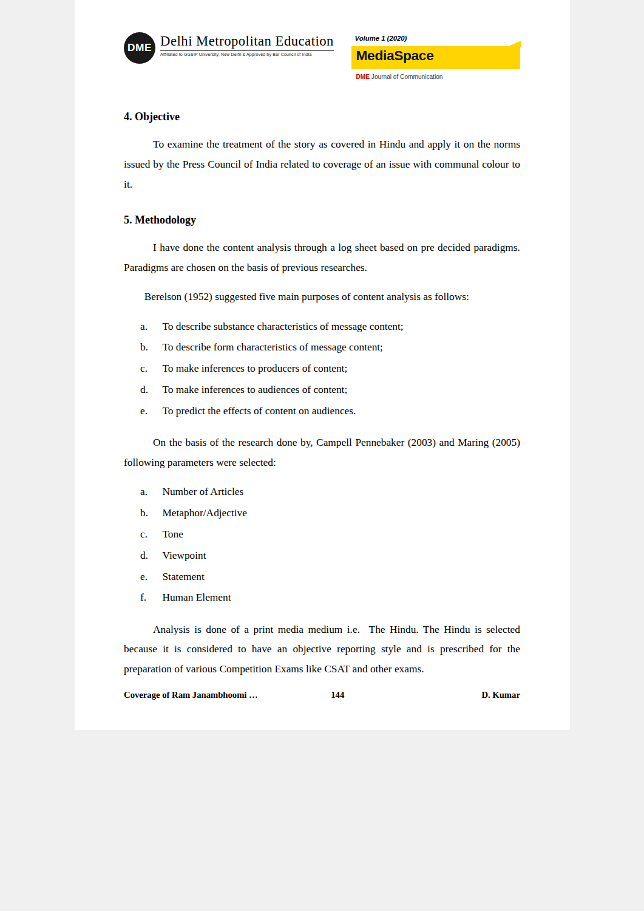DME
Delhi Metropolitan Education
Affiliated to GGSIP University, New Delhi & Approved by Bar Council of India
Volume 1 (2020)
MediaSpace
DME Journal of Communication
4. Objective
To examine the treatment of the story as covered in Hindu and apply it on the norms issued by the Press Council of India related to coverage of an issue with communal colour to it.
5. Methodology
I have done the content analysis through a log sheet based on pre decided paradigms. Paradigms are chosen on the basis of previous researches.
Berelson (1952) suggested five main purposes of content analysis as follows:
To describe substance characteristics of message content;
To describe form characteristics of message content;
To make inferences to producers of content;
To make inferences to audiences of content;
To predict the effects of content on audiences.
On the basis of the research done by, Campell Pennebaker (2003) and Maring (2005) following parameters were selected:
Number of Articles
Metaphor/Adjective
Tone
Viewpoint
Statement
Human Element
Analysis is done of a print media medium i.e. The Hindu. The Hindu is selected because it is considered to have an objective reporting style and is prescribed for the preparation of various Competition Exams like CSAT and other exams.
Coverage of Ram Janambhoomi … 144 D. Kumar